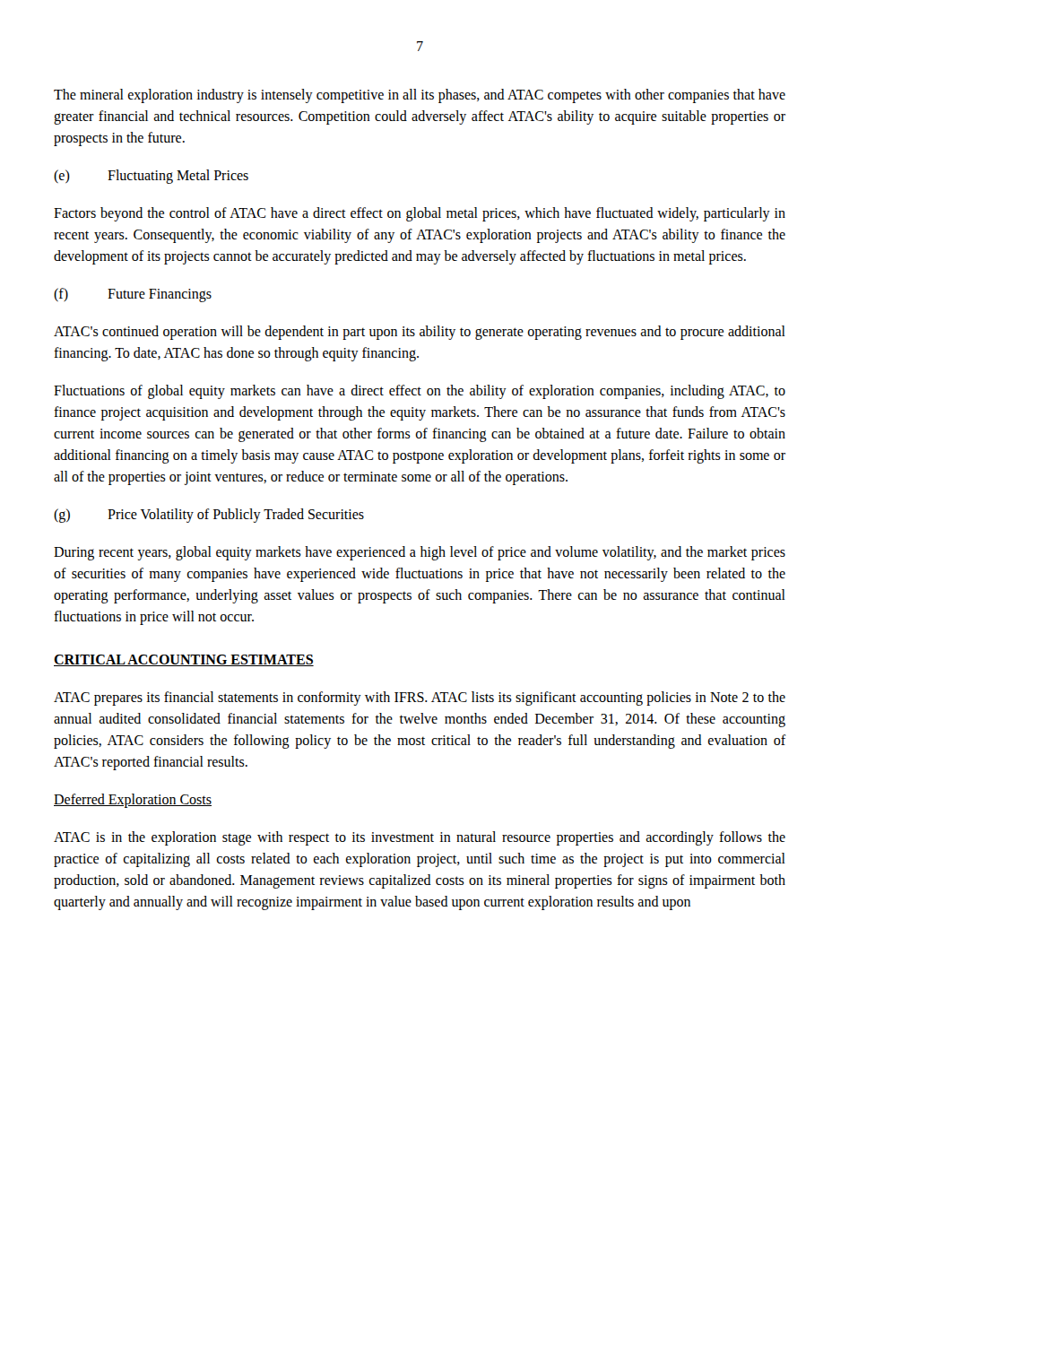7
The mineral exploration industry is intensely competitive in all its phases, and ATAC competes with other companies that have greater financial and technical resources. Competition could adversely affect ATAC's ability to acquire suitable properties or prospects in the future.
(e) Fluctuating Metal Prices
Factors beyond the control of ATAC have a direct effect on global metal prices, which have fluctuated widely, particularly in recent years. Consequently, the economic viability of any of ATAC's exploration projects and ATAC's ability to finance the development of its projects cannot be accurately predicted and may be adversely affected by fluctuations in metal prices.
(f) Future Financings
ATAC's continued operation will be dependent in part upon its ability to generate operating revenues and to procure additional financing. To date, ATAC has done so through equity financing.
Fluctuations of global equity markets can have a direct effect on the ability of exploration companies, including ATAC, to finance project acquisition and development through the equity markets. There can be no assurance that funds from ATAC's current income sources can be generated or that other forms of financing can be obtained at a future date. Failure to obtain additional financing on a timely basis may cause ATAC to postpone exploration or development plans, forfeit rights in some or all of the properties or joint ventures, or reduce or terminate some or all of the operations.
(g) Price Volatility of Publicly Traded Securities
During recent years, global equity markets have experienced a high level of price and volume volatility, and the market prices of securities of many companies have experienced wide fluctuations in price that have not necessarily been related to the operating performance, underlying asset values or prospects of such companies. There can be no assurance that continual fluctuations in price will not occur.
Critical Accounting Estimates
ATAC prepares its financial statements in conformity with IFRS. ATAC lists its significant accounting policies in Note 2 to the annual audited consolidated financial statements for the twelve months ended December 31, 2014. Of these accounting policies, ATAC considers the following policy to be the most critical to the reader's full understanding and evaluation of ATAC's reported financial results.
Deferred Exploration Costs
ATAC is in the exploration stage with respect to its investment in natural resource properties and accordingly follows the practice of capitalizing all costs related to each exploration project, until such time as the project is put into commercial production, sold or abandoned. Management reviews capitalized costs on its mineral properties for signs of impairment both quarterly and annually and will recognize impairment in value based upon current exploration results and upon